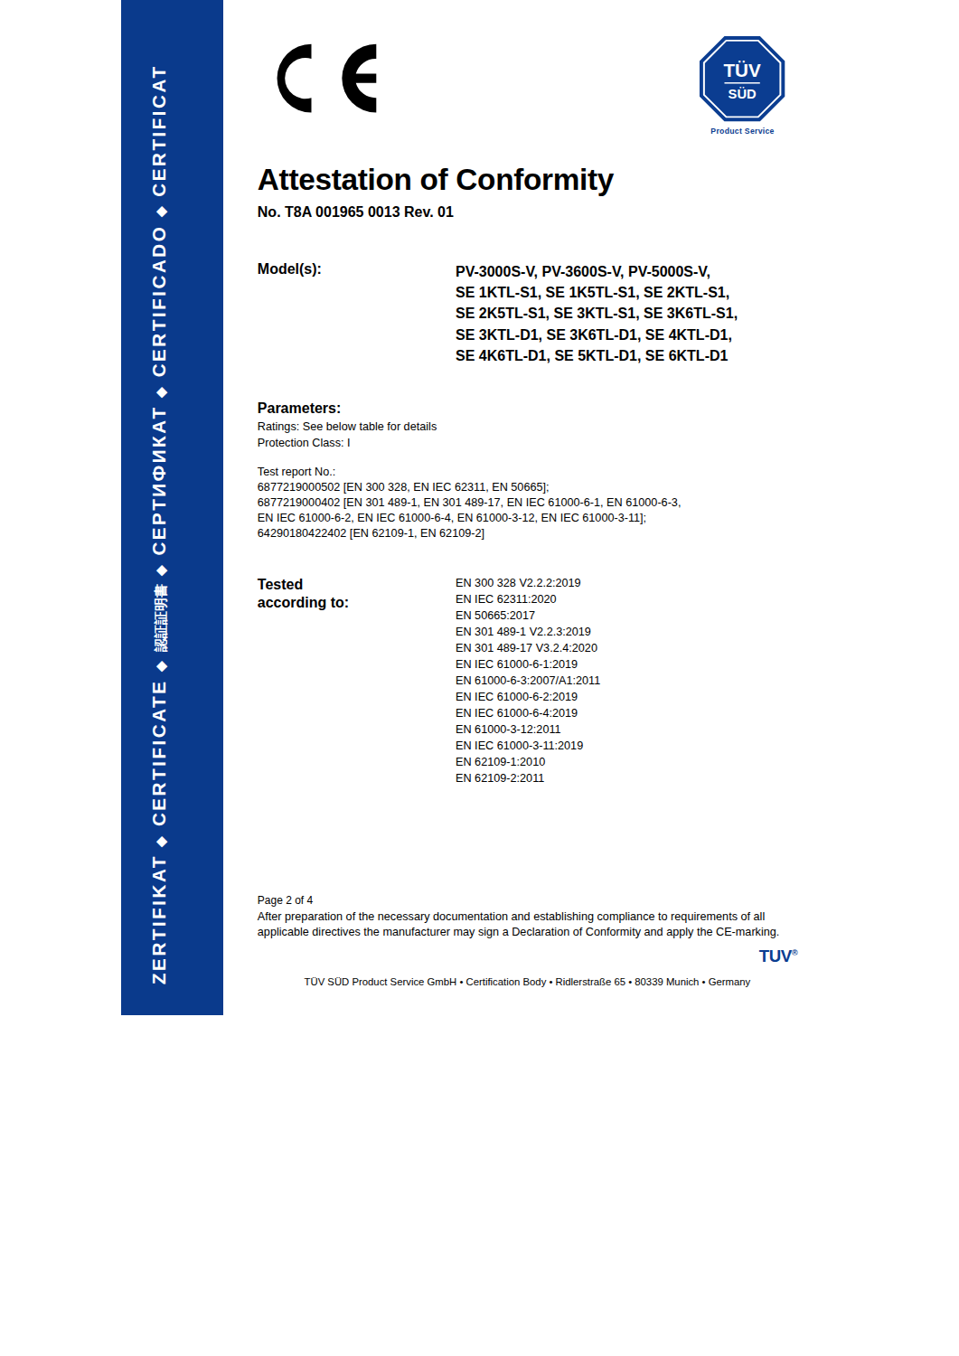ZERTIFIKAT ◆ CERTIFICATE ◆ 認証証明書 ◆ СЕРТИФИКАТ ◆ CERTIFICADO ◆ CERTIFICAT
TÜV SÜD
Product Service
Attestation of Conformity
No. T8A 001965 0013 Rev. 01
Model(s):
PV-3000S-V, PV-3600S-V, PV-5000S-V,
SE 1KTL-S1, SE 1K5TL-S1, SE 2KTL-S1,
SE 2K5TL-S1, SE 3KTL-S1, SE 3K6TL-S1,
SE 3KTL-D1, SE 3K6TL-D1, SE 4KTL-D1,
SE 4K6TL-D1, SE 5KTL-D1, SE 6KTL-D1
Parameters:
Ratings: See below table for details
Protection Class: I
Test report No.:
6877219000502 [EN 300 328, EN IEC 62311, EN 50665];
6877219000402 [EN 301 489-1, EN 301 489-17, EN IEC 61000-6-1, EN 61000-6-3,
EN IEC 61000-6-2, EN IEC 61000-6-4, EN 61000-3-12, EN IEC 61000-3-11];
64290180422402 [EN 62109-1, EN 62109-2]
Tested
according to:
EN 300 328 V2.2.2:2019
EN IEC 62311:2020
EN 50665:2017
EN 301 489-1 V2.2.3:2019
EN 301 489-17 V3.2.4:2020
EN IEC 61000-6-1:2019
EN 61000-6-3:2007/A1:2011
EN IEC 61000-6-2:2019
EN IEC 61000-6-4:2019
EN 61000-3-12:2011
EN IEC 61000-3-11:2019
EN 62109-1:2010
EN 62109-2:2011
Page 2 of 4
After preparation of the necessary documentation and establishing compliance to requirements of all applicable directives the manufacturer may sign a Declaration of Conformity and apply the CE-marking.
TUV®
TÜV SÜD Product Service GmbH • Certification Body • Ridlerstraße 65 • 80339 Munich • Germany